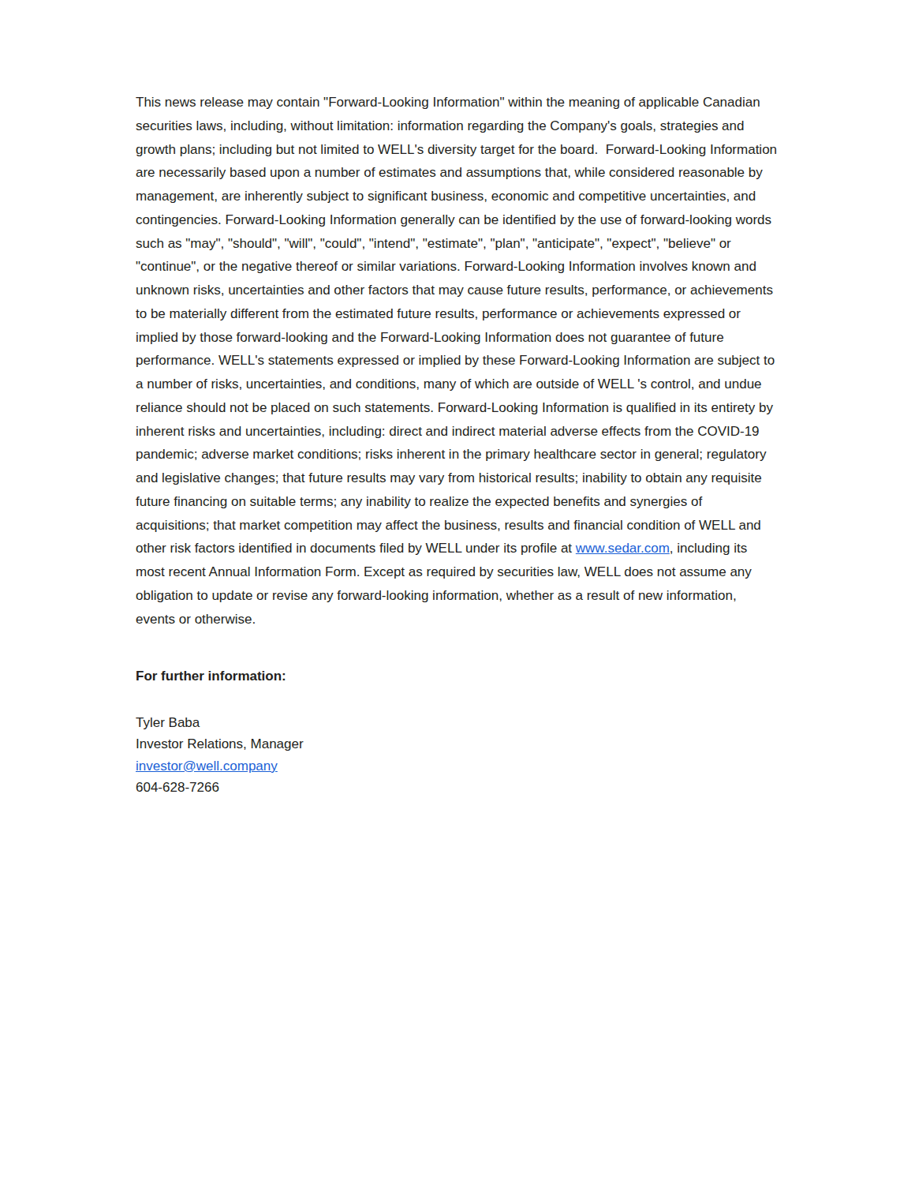This news release may contain "Forward-Looking Information" within the meaning of applicable Canadian securities laws, including, without limitation: information regarding the Company's goals, strategies and growth plans; including but not limited to WELL's diversity target for the board. Forward-Looking Information are necessarily based upon a number of estimates and assumptions that, while considered reasonable by management, are inherently subject to significant business, economic and competitive uncertainties, and contingencies. Forward-Looking Information generally can be identified by the use of forward-looking words such as "may", "should", "will", "could", "intend", "estimate", "plan", "anticipate", "expect", "believe" or "continue", or the negative thereof or similar variations. Forward-Looking Information involves known and unknown risks, uncertainties and other factors that may cause future results, performance, or achievements to be materially different from the estimated future results, performance or achievements expressed or implied by those forward-looking and the Forward-Looking Information does not guarantee of future performance. WELL's statements expressed or implied by these Forward-Looking Information are subject to a number of risks, uncertainties, and conditions, many of which are outside of WELL 's control, and undue reliance should not be placed on such statements. Forward-Looking Information is qualified in its entirety by inherent risks and uncertainties, including: direct and indirect material adverse effects from the COVID-19 pandemic; adverse market conditions; risks inherent in the primary healthcare sector in general; regulatory and legislative changes; that future results may vary from historical results; inability to obtain any requisite future financing on suitable terms; any inability to realize the expected benefits and synergies of acquisitions; that market competition may affect the business, results and financial condition of WELL and other risk factors identified in documents filed by WELL under its profile at www.sedar.com, including its most recent Annual Information Form. Except as required by securities law, WELL does not assume any obligation to update or revise any forward-looking information, whether as a result of new information, events or otherwise.
For further information:
Tyler Baba
Investor Relations, Manager
investor@well.company
604-628-7266